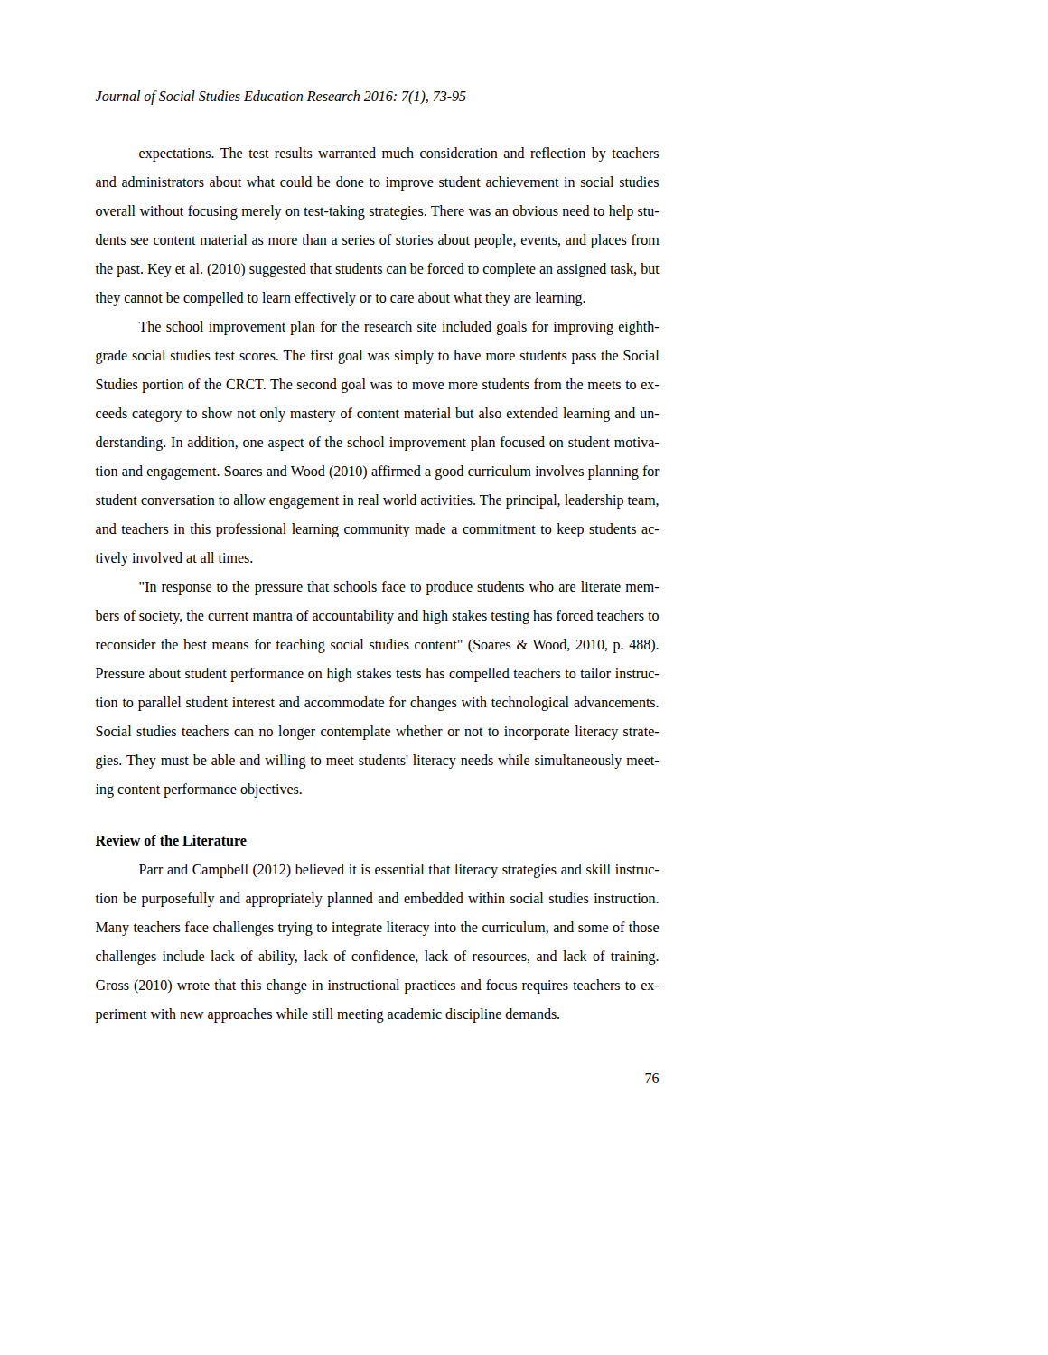Journal of Social Studies Education Research 2016: 7(1), 73-95
expectations. The test results warranted much consideration and reflection by teachers and administrators about what could be done to improve student achievement in social studies overall without focusing merely on test-taking strategies. There was an obvious need to help students see content material as more than a series of stories about people, events, and places from the past. Key et al. (2010) suggested that students can be forced to complete an assigned task, but they cannot be compelled to learn effectively or to care about what they are learning.
The school improvement plan for the research site included goals for improving eighth-grade social studies test scores. The first goal was simply to have more students pass the Social Studies portion of the CRCT. The second goal was to move more students from the meets to exceeds category to show not only mastery of content material but also extended learning and understanding. In addition, one aspect of the school improvement plan focused on student motivation and engagement. Soares and Wood (2010) affirmed a good curriculum involves planning for student conversation to allow engagement in real world activities. The principal, leadership team, and teachers in this professional learning community made a commitment to keep students actively involved at all times.
"In response to the pressure that schools face to produce students who are literate members of society, the current mantra of accountability and high stakes testing has forced teachers to reconsider the best means for teaching social studies content" (Soares & Wood, 2010, p. 488). Pressure about student performance on high stakes tests has compelled teachers to tailor instruction to parallel student interest and accommodate for changes with technological advancements. Social studies teachers can no longer contemplate whether or not to incorporate literacy strategies. They must be able and willing to meet students' literacy needs while simultaneously meeting content performance objectives.
Review of the Literature
Parr and Campbell (2012) believed it is essential that literacy strategies and skill instruction be purposefully and appropriately planned and embedded within social studies instruction. Many teachers face challenges trying to integrate literacy into the curriculum, and some of those challenges include lack of ability, lack of confidence, lack of resources, and lack of training. Gross (2010) wrote that this change in instructional practices and focus requires teachers to experiment with new approaches while still meeting academic discipline demands.
76